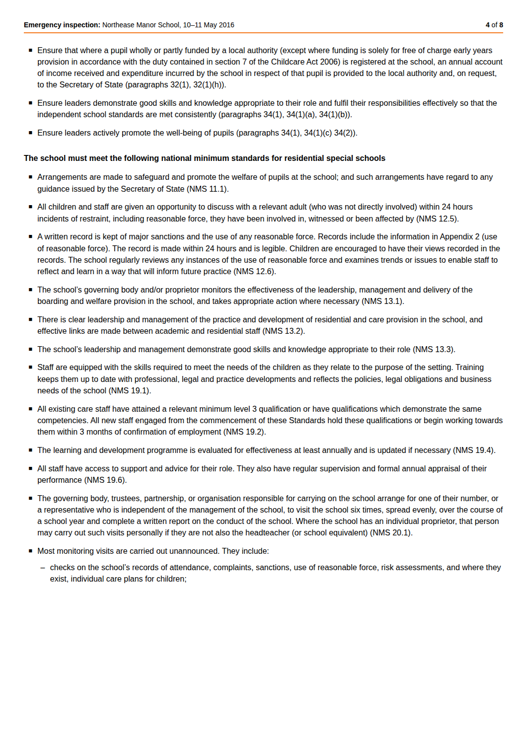Emergency inspection: Northease Manor School, 10–11 May 2016
4 of 8
Ensure that where a pupil wholly or partly funded by a local authority (except where funding is solely for free of charge early years provision in accordance with the duty contained in section 7 of the Childcare Act 2006) is registered at the school, an annual account of income received and expenditure incurred by the school in respect of that pupil is provided to the local authority and, on request, to the Secretary of State (paragraphs 32(1), 32(1)(h)).
Ensure leaders demonstrate good skills and knowledge appropriate to their role and fulfil their responsibilities effectively so that the independent school standards are met consistently (paragraphs 34(1), 34(1)(a), 34(1)(b)).
Ensure leaders actively promote the well-being of pupils (paragraphs 34(1), 34(1)(c) 34(2)).
The school must meet the following national minimum standards for residential special schools
Arrangements are made to safeguard and promote the welfare of pupils at the school; and such arrangements have regard to any guidance issued by the Secretary of State (NMS 11.1).
All children and staff are given an opportunity to discuss with a relevant adult (who was not directly involved) within 24 hours incidents of restraint, including reasonable force, they have been involved in, witnessed or been affected by (NMS 12.5).
A written record is kept of major sanctions and the use of any reasonable force. Records include the information in Appendix 2 (use of reasonable force). The record is made within 24 hours and is legible. Children are encouraged to have their views recorded in the records. The school regularly reviews any instances of the use of reasonable force and examines trends or issues to enable staff to reflect and learn in a way that will inform future practice (NMS 12.6).
The school’s governing body and/or proprietor monitors the effectiveness of the leadership, management and delivery of the boarding and welfare provision in the school, and takes appropriate action where necessary (NMS 13.1).
There is clear leadership and management of the practice and development of residential and care provision in the school, and effective links are made between academic and residential staff (NMS 13.2).
The school’s leadership and management demonstrate good skills and knowledge appropriate to their role (NMS 13.3).
Staff are equipped with the skills required to meet the needs of the children as they relate to the purpose of the setting. Training keeps them up to date with professional, legal and practice developments and reflects the policies, legal obligations and business needs of the school (NMS 19.1).
All existing care staff have attained a relevant minimum level 3 qualification or have qualifications which demonstrate the same competencies. All new staff engaged from the commencement of these Standards hold these qualifications or begin working towards them within 3 months of confirmation of employment (NMS 19.2).
The learning and development programme is evaluated for effectiveness at least annually and is updated if necessary (NMS 19.4).
All staff have access to support and advice for their role. They also have regular supervision and formal annual appraisal of their performance (NMS 19.6).
The governing body, trustees, partnership, or organisation responsible for carrying on the school arrange for one of their number, or a representative who is independent of the management of the school, to visit the school six times, spread evenly, over the course of a school year and complete a written report on the conduct of the school. Where the school has an individual proprietor, that person may carry out such visits personally if they are not also the headteacher (or school equivalent) (NMS 20.1).
Most monitoring visits are carried out unannounced. They include:
checks on the school’s records of attendance, complaints, sanctions, use of reasonable force, risk assessments, and where they exist, individual care plans for children;